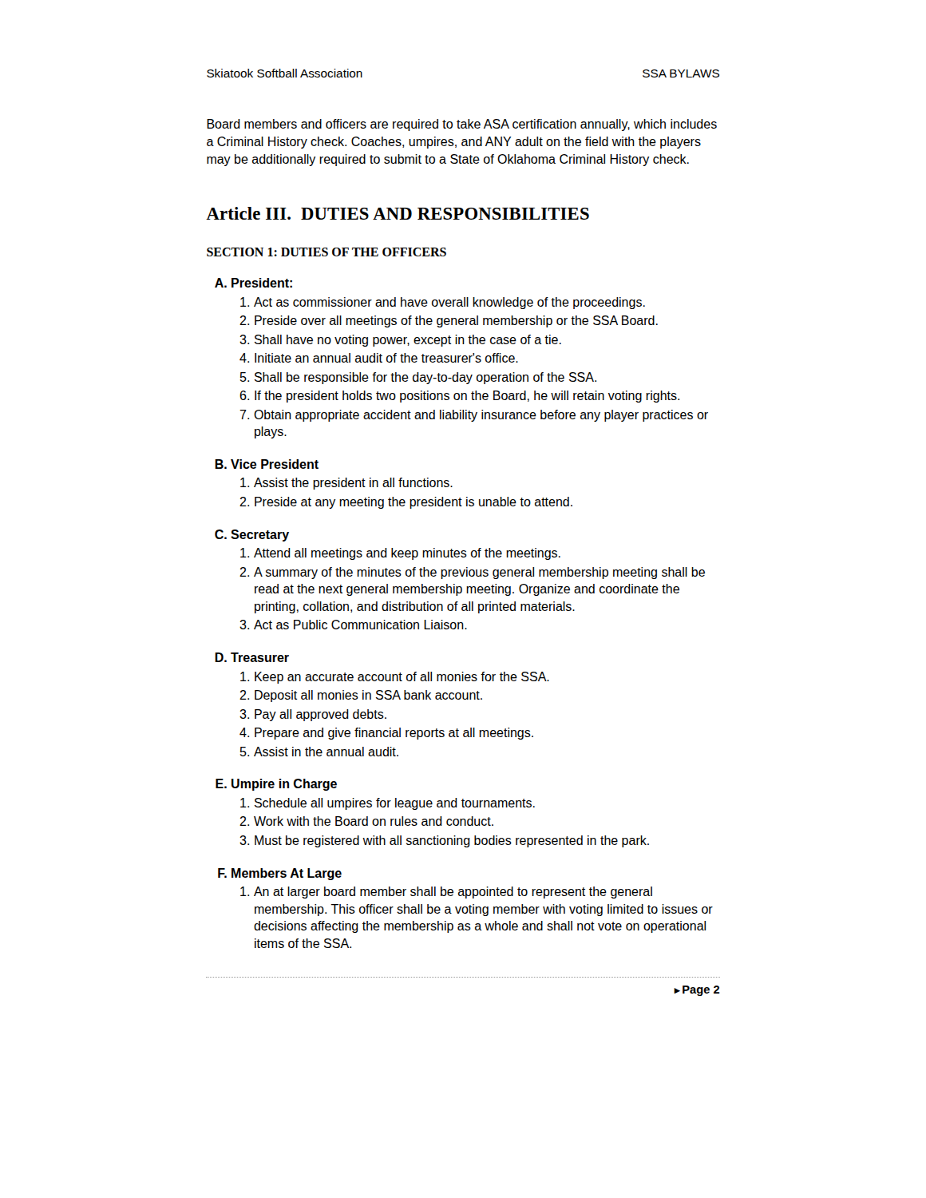Skiatook Softball Association
SSA BYLAWS
Board members and officers are required to take ASA certification annually, which includes a Criminal History check. Coaches, umpires, and ANY adult on the field with the players may be additionally required to submit to a State of Oklahoma Criminal History check.
Article III. DUTIES AND RESPONSIBILITIES
SECTION 1: DUTIES OF THE OFFICERS
President:
Act as commissioner and have overall knowledge of the proceedings.
Preside over all meetings of the general membership or the SSA Board.
Shall have no voting power, except in the case of a tie.
Initiate an annual audit of the treasurer's office.
Shall be responsible for the day-to-day operation of the SSA.
If the president holds two positions on the Board, he will retain voting rights.
Obtain appropriate accident and liability insurance before any player practices or plays.
Vice President
Assist the president in all functions.
Preside at any meeting the president is unable to attend.
Secretary
Attend all meetings and keep minutes of the meetings.
A summary of the minutes of the previous general membership meeting shall be read at the next general membership meeting. Organize and coordinate the printing, collation, and distribution of all printed materials.
Act as Public Communication Liaison.
Treasurer
Keep an accurate account of all monies for the SSA.
Deposit all monies in SSA bank account.
Pay all approved debts.
Prepare and give financial reports at all meetings.
Assist in the annual audit.
Umpire in Charge
Schedule all umpires for league and tournaments.
Work with the Board on rules and conduct.
Must be registered with all sanctioning bodies represented in the park.
Members At Large
An at larger board member shall be appointed to represent the general membership. This officer shall be a voting member with voting limited to issues or decisions affecting the membership as a whole and shall not vote on operational items of the SSA.
▸Page 2